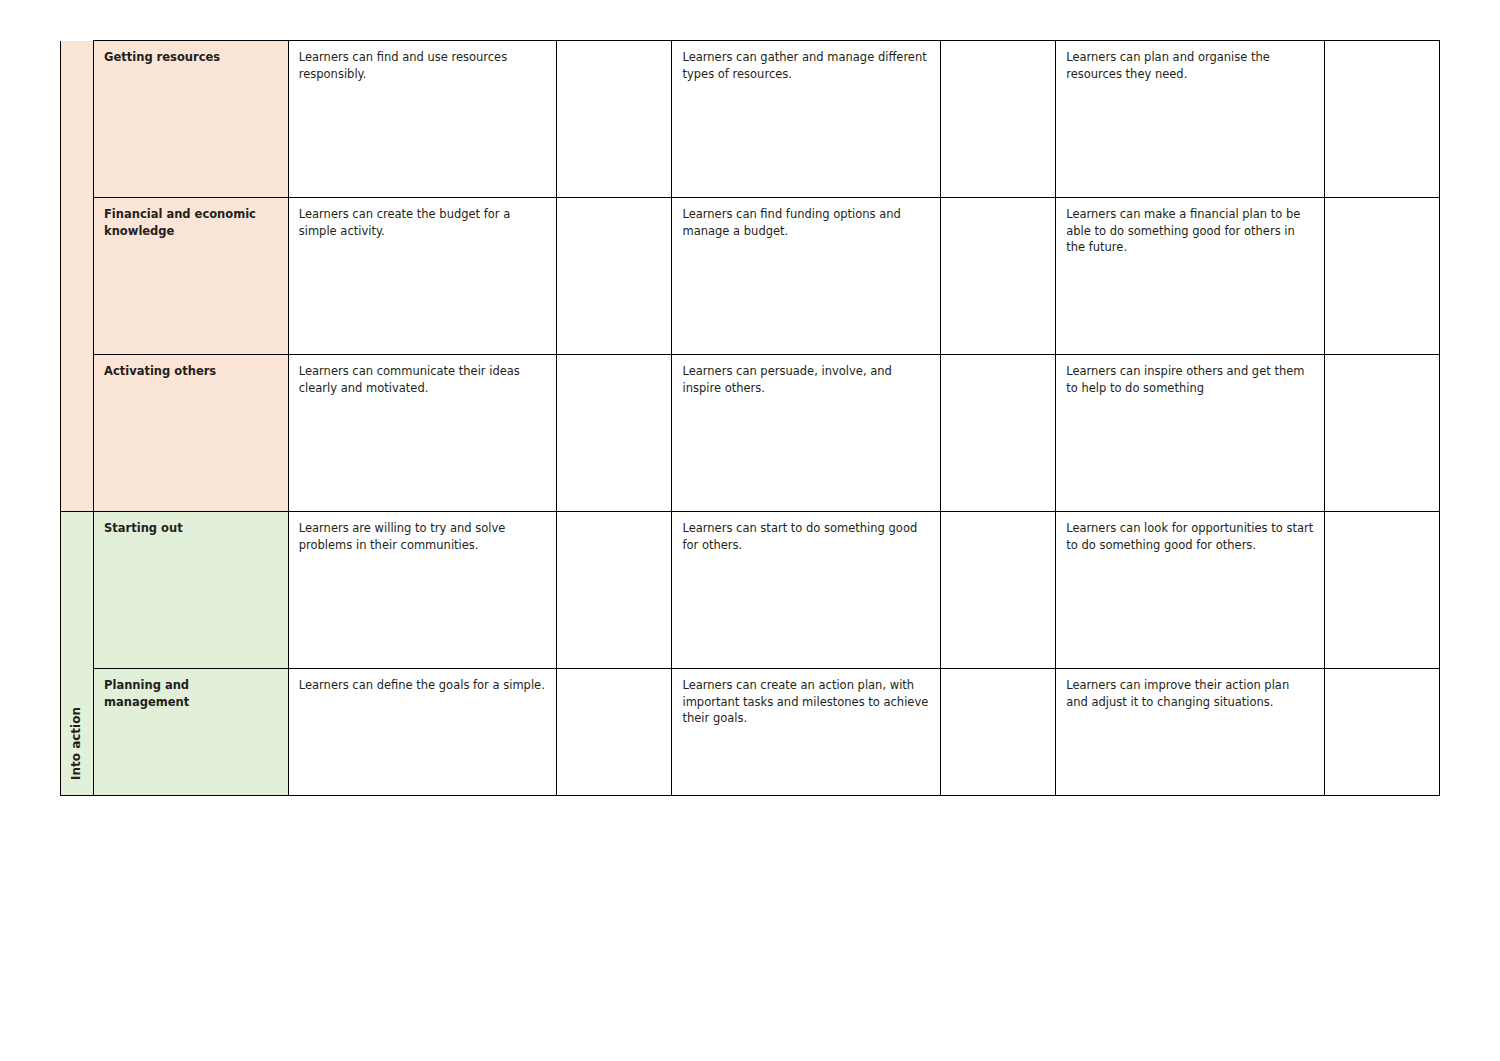| | Getting resources | Learners can find and use resources responsibly. | | Learners can gather and manage different types of resources. | | Learners can plan and organise the resources they need. | |
| Financial and economic knowledge | Learners can create the budget for a simple activity. | | Learners can find funding options and manage a budget. | | Learners can make a financial plan to be able to do something good for others in the future. | |
| Activating others | Learners can communicate their ideas clearly and motivated. | | Learners can persuade, involve, and inspire others. | | Learners can inspire others and get them to help to do something | |
| Into action | Starting out | Learners are willing to try and solve problems in their communities. | | Learners can start to do something good for others. | | Learners can look for opportunities to start to do something good for others. | |
| Planning and management | Learners can define the goals for a simple. | | Learners can create an action plan, with important tasks and milestones to achieve their goals. | | Learners can improve their action plan and adjust it to changing situations. | |